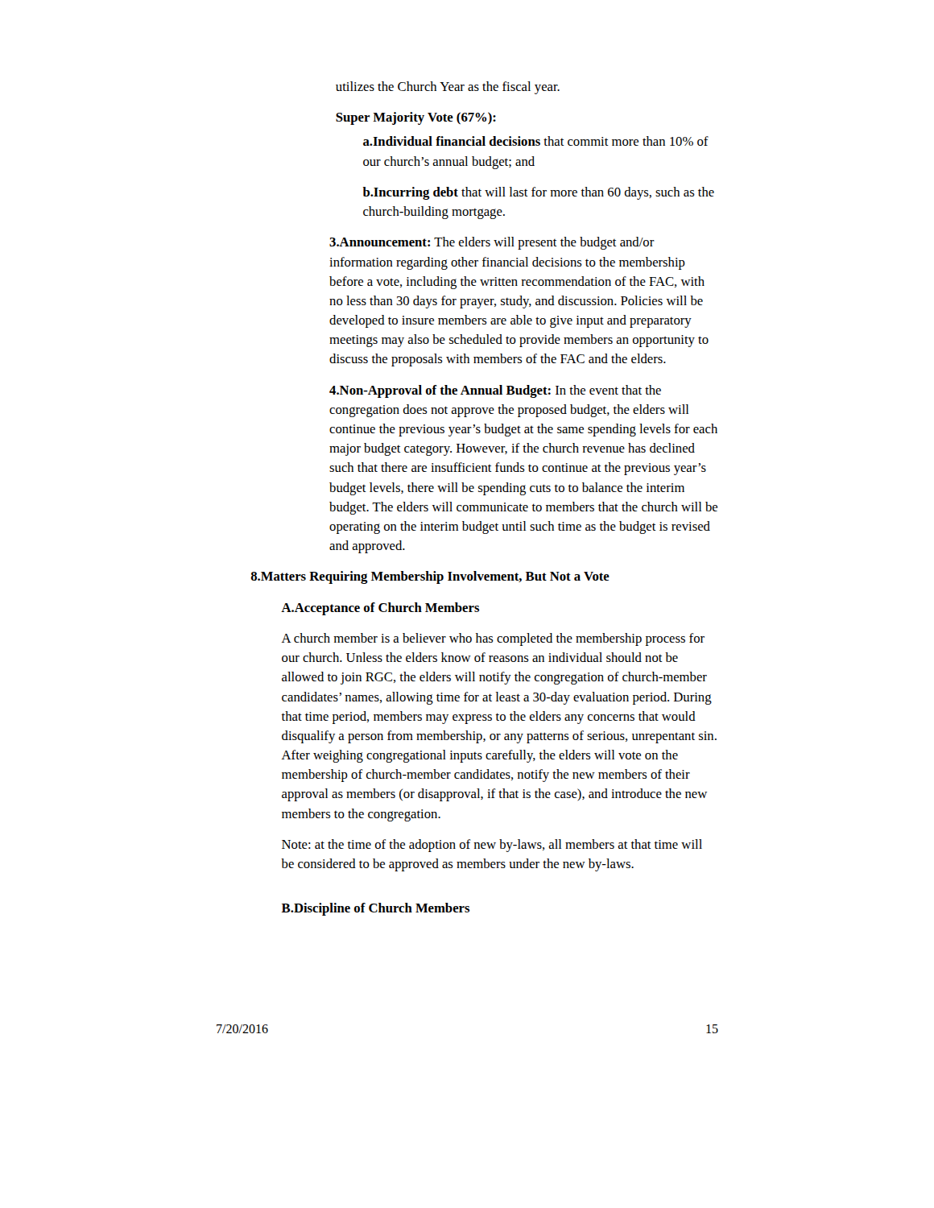utilizes the Church Year as the fiscal year.
Super Majority Vote (67%):
a. Individual financial decisions that commit more than 10% of our church’s annual budget; and
b. Incurring debt that will last for more than 60 days, such as the church-building mortgage.
3. Announcement: The elders will present the budget and/or information regarding other financial decisions to the membership before a vote, including the written recommendation of the FAC, with no less than 30 days for prayer, study, and discussion. Policies will be developed to insure members are able to give input and preparatory meetings may also be scheduled to provide members an opportunity to discuss the proposals with members of the FAC and the elders.
4. Non-Approval of the Annual Budget: In the event that the congregation does not approve the proposed budget, the elders will continue the previous year’s budget at the same spending levels for each major budget category. However, if the church revenue has declined such that there are insufficient funds to continue at the previous year’s budget levels, there will be spending cuts to to balance the interim budget. The elders will communicate to members that the church will be operating on the interim budget until such time as the budget is revised and approved.
8. Matters Requiring Membership Involvement, But Not a Vote
A. Acceptance of Church Members
A church member is a believer who has completed the membership process for our church. Unless the elders know of reasons an individual should not be allowed to join RGC, the elders will notify the congregation of church-member candidates’ names, allowing time for at least a 30-day evaluation period. During that time period, members may express to the elders any concerns that would disqualify a person from membership, or any patterns of serious, unrepentant sin. After weighing congregational inputs carefully, the elders will vote on the membership of church-member candidates, notify the new members of their approval as members (or disapproval, if that is the case), and introduce the new members to the congregation.
Note: at the time of the adoption of new by-laws, all members at that time will be considered to be approved as members under the new by-laws.
B. Discipline of Church Members
7/20/2016 15